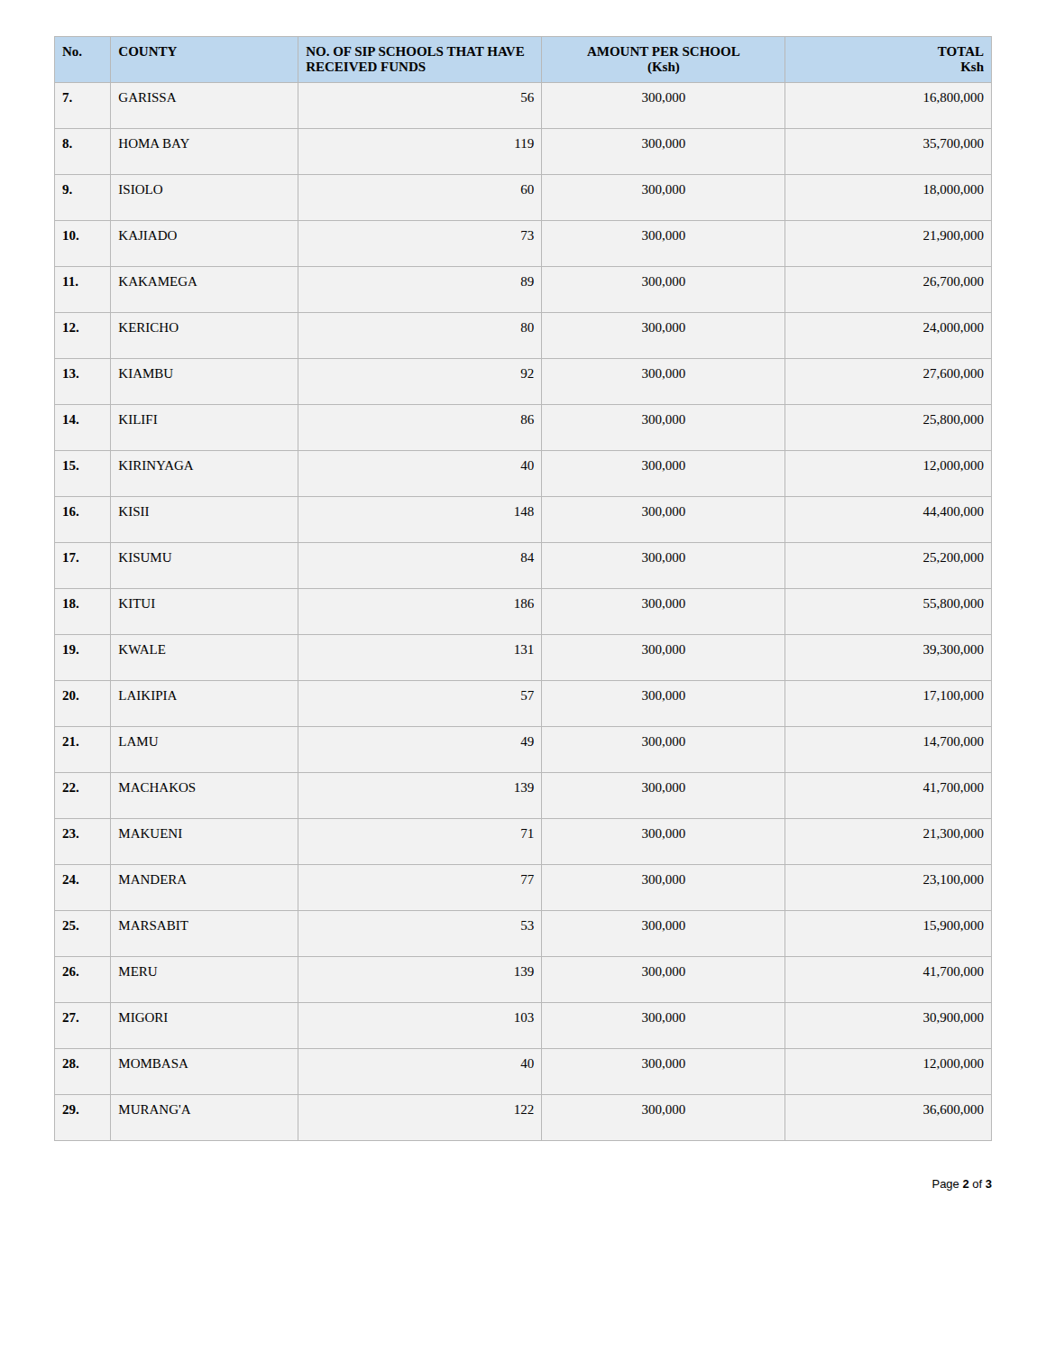SIP Schools that have received funds, by county
| No. | COUNTY | NO. OF SIP SCHOOLS THAT HAVE RECEIVED FUNDS | AMOUNT PER SCHOOL (Ksh) | TOTAL Ksh |
| --- | --- | --- | --- | --- |
| 7. | GARISSA | 56 | 300,000 | 16,800,000 |
| 8. | HOMA BAY | 119 | 300,000 | 35,700,000 |
| 9. | ISIOLO | 60 | 300,000 | 18,000,000 |
| 10. | KAJIADO | 73 | 300,000 | 21,900,000 |
| 11. | KAKAMEGA | 89 | 300,000 | 26,700,000 |
| 12. | KERICHO | 80 | 300,000 | 24,000,000 |
| 13. | KIAMBU | 92 | 300,000 | 27,600,000 |
| 14. | KILIFI | 86 | 300,000 | 25,800,000 |
| 15. | KIRINYAGA | 40 | 300,000 | 12,000,000 |
| 16. | KISII | 148 | 300,000 | 44,400,000 |
| 17. | KISUMU | 84 | 300,000 | 25,200,000 |
| 18. | KITUI | 186 | 300,000 | 55,800,000 |
| 19. | KWALE | 131 | 300,000 | 39,300,000 |
| 20. | LAIKIPIA | 57 | 300,000 | 17,100,000 |
| 21. | LAMU | 49 | 300,000 | 14,700,000 |
| 22. | MACHAKOS | 139 | 300,000 | 41,700,000 |
| 23. | MAKUENI | 71 | 300,000 | 21,300,000 |
| 24. | MANDERA | 77 | 300,000 | 23,100,000 |
| 25. | MARSABIT | 53 | 300,000 | 15,900,000 |
| 26. | MERU | 139 | 300,000 | 41,700,000 |
| 27. | MIGORI | 103 | 300,000 | 30,900,000 |
| 28. | MOMBASA | 40 | 300,000 | 12,000,000 |
| 29. | MURANG'A | 122 | 300,000 | 36,600,000 |
Page 2 of 3